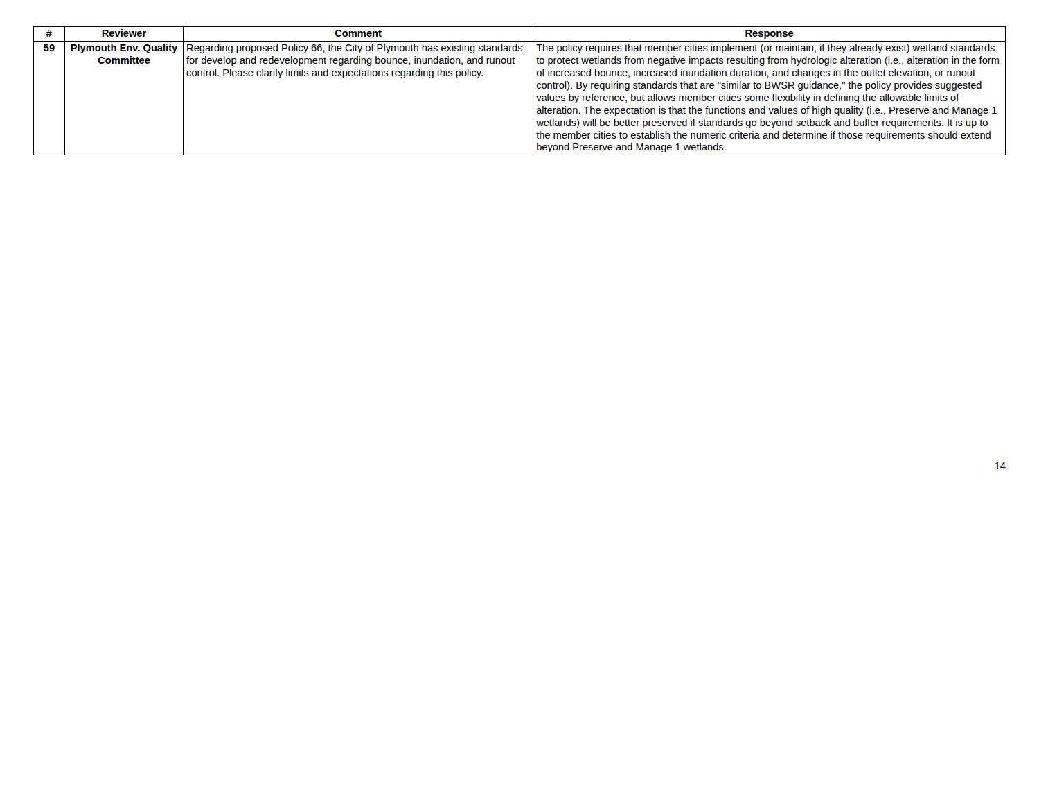| # | Reviewer | Comment | Response |
| --- | --- | --- | --- |
| 59 | Plymouth Env. Quality Committee | Regarding proposed Policy 66, the City of Plymouth has existing standards for develop and redevelopment regarding bounce, inundation, and runout control. Please clarify limits and expectations regarding this policy. | The policy requires that member cities implement (or maintain, if they already exist) wetland standards to protect wetlands from negative impacts resulting from hydrologic alteration (i.e., alteration in the form of increased bounce, increased inundation duration, and changes in the outlet elevation, or runout control). By requiring standards that are "similar to BWSR guidance," the policy provides suggested values by reference, but allows member cities some flexibility in defining the allowable limits of alteration. The expectation is that the functions and values of high quality (i.e., Preserve and Manage 1 wetlands) will be better preserved if standards go beyond setback and buffer requirements. It is up to the member cities to establish the numeric criteria and determine if those requirements should extend beyond Preserve and Manage 1 wetlands. |
14